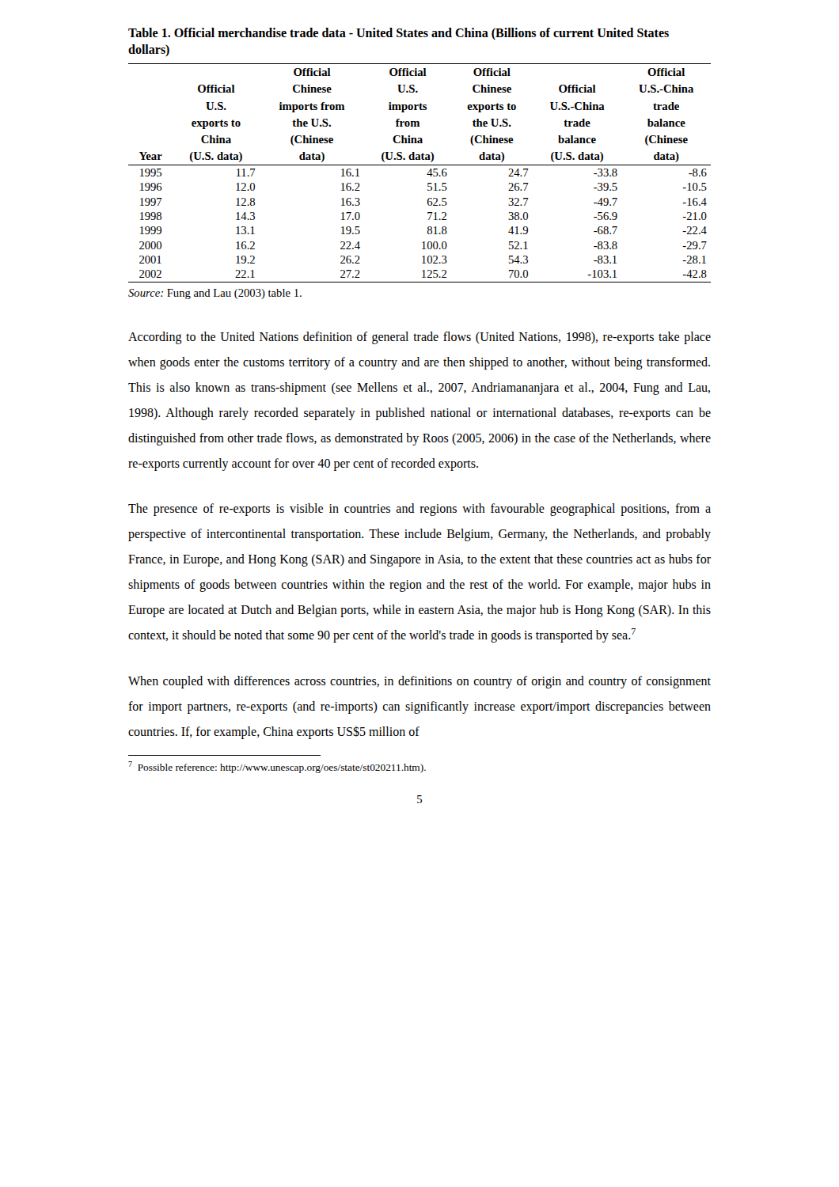Table 1. Official merchandise trade data - United States and China (Billions of current United States dollars)
| | | Official | Official | Official | | Official |
| --- | --- | --- | --- | --- | --- | --- |
| | Official | Chinese | U.S. | Chinese | Official | U.S.-China |
| | U.S. | imports from | imports | exports to | U.S.-China | trade |
| | exports to | the U.S. | from | the U.S. | trade | balance |
| | China | (Chinese | China | (Chinese | balance | (Chinese |
| Year | (U.S. data) | data) | (U.S. data) | data) | (U.S. data) | data) |
| 1995 | 11.7 | 16.1 | 45.6 | 24.7 | -33.8 | -8.6 |
| 1996 | 12.0 | 16.2 | 51.5 | 26.7 | -39.5 | -10.5 |
| 1997 | 12.8 | 16.3 | 62.5 | 32.7 | -49.7 | -16.4 |
| 1998 | 14.3 | 17.0 | 71.2 | 38.0 | -56.9 | -21.0 |
| 1999 | 13.1 | 19.5 | 81.8 | 41.9 | -68.7 | -22.4 |
| 2000 | 16.2 | 22.4 | 100.0 | 52.1 | -83.8 | -29.7 |
| 2001 | 19.2 | 26.2 | 102.3 | 54.3 | -83.1 | -28.1 |
| 2002 | 22.1 | 27.2 | 125.2 | 70.0 | -103.1 | -42.8 |
Source: Fung and Lau (2003) table 1.
According to the United Nations definition of general trade flows (United Nations, 1998), re-exports take place when goods enter the customs territory of a country and are then shipped to another, without being transformed. This is also known as trans-shipment (see Mellens et al., 2007, Andriamananjara et al., 2004, Fung and Lau, 1998). Although rarely recorded separately in published national or international databases, re-exports can be distinguished from other trade flows, as demonstrated by Roos (2005, 2006) in the case of the Netherlands, where re-exports currently account for over 40 per cent of recorded exports.
The presence of re-exports is visible in countries and regions with favourable geographical positions, from a perspective of intercontinental transportation. These include Belgium, Germany, the Netherlands, and probably France, in Europe, and Hong Kong (SAR) and Singapore in Asia, to the extent that these countries act as hubs for shipments of goods between countries within the region and the rest of the world. For example, major hubs in Europe are located at Dutch and Belgian ports, while in eastern Asia, the major hub is Hong Kong (SAR). In this context, it should be noted that some 90 per cent of the world's trade in goods is transported by sea.7
When coupled with differences across countries, in definitions on country of origin and country of consignment for import partners, re-exports (and re-imports) can significantly increase export/import discrepancies between countries. If, for example, China exports US$5 million of
7 Possible reference: http://www.unescap.org/oes/state/st020211.htm).
5